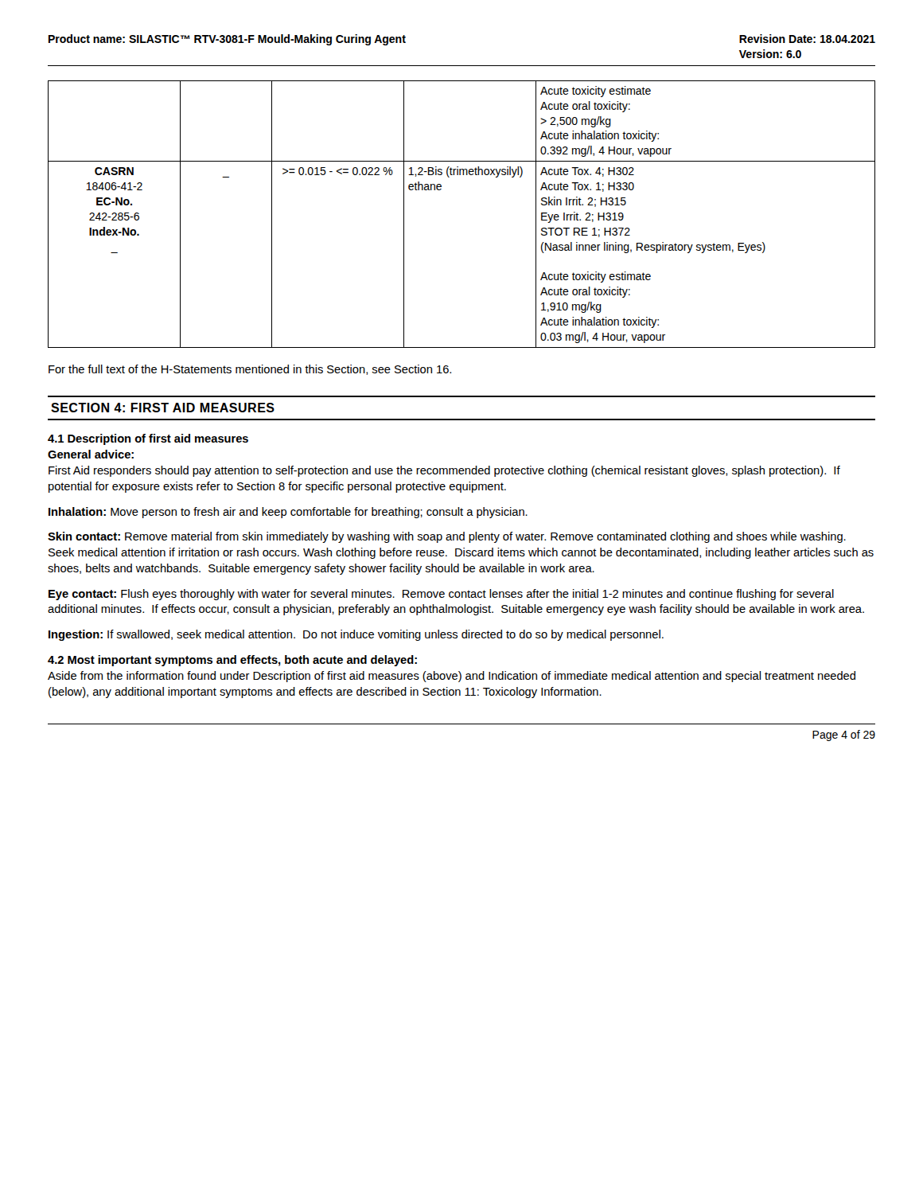Product name: SILASTIC™ RTV-3081-F Mould-Making Curing Agent
Revision Date: 18.04.2021
Version: 6.0
| | | | | Acute toxicity estimate Acute oral toxicity: > 2,500 mg/kg Acute inhalation toxicity: 0.392 mg/l, 4 Hour, vapour |
| CASRN 18406-41-2 EC-No. 242-285-6 Index-No. _ | _ | >= 0.015 - <= 0.022 % | 1,2-Bis (trimethoxysilyl) ethane | Acute Tox. 4; H302 Acute Tox. 1; H330 Skin Irrit. 2; H315 Eye Irrit. 2; H319 STOT RE 1; H372 (Nasal inner lining, Respiratory system, Eyes) Acute toxicity estimate Acute oral toxicity: 1,910 mg/kg Acute inhalation toxicity: 0.03 mg/l, 4 Hour, vapour |
For the full text of the H-Statements mentioned in this Section, see Section 16.
SECTION 4: FIRST AID MEASURES
4.1 Description of first aid measures
General advice:
First Aid responders should pay attention to self-protection and use the recommended protective clothing (chemical resistant gloves, splash protection). If potential for exposure exists refer to Section 8 for specific personal protective equipment.
Inhalation: Move person to fresh air and keep comfortable for breathing; consult a physician.
Skin contact: Remove material from skin immediately by washing with soap and plenty of water. Remove contaminated clothing and shoes while washing. Seek medical attention if irritation or rash occurs. Wash clothing before reuse. Discard items which cannot be decontaminated, including leather articles such as shoes, belts and watchbands. Suitable emergency safety shower facility should be available in work area.
Eye contact: Flush eyes thoroughly with water for several minutes. Remove contact lenses after the initial 1-2 minutes and continue flushing for several additional minutes. If effects occur, consult a physician, preferably an ophthalmologist. Suitable emergency eye wash facility should be available in work area.
Ingestion: If swallowed, seek medical attention. Do not induce vomiting unless directed to do so by medical personnel.
4.2 Most important symptoms and effects, both acute and delayed:
Aside from the information found under Description of first aid measures (above) and Indication of immediate medical attention and special treatment needed (below), any additional important symptoms and effects are described in Section 11: Toxicology Information.
Page 4 of 29